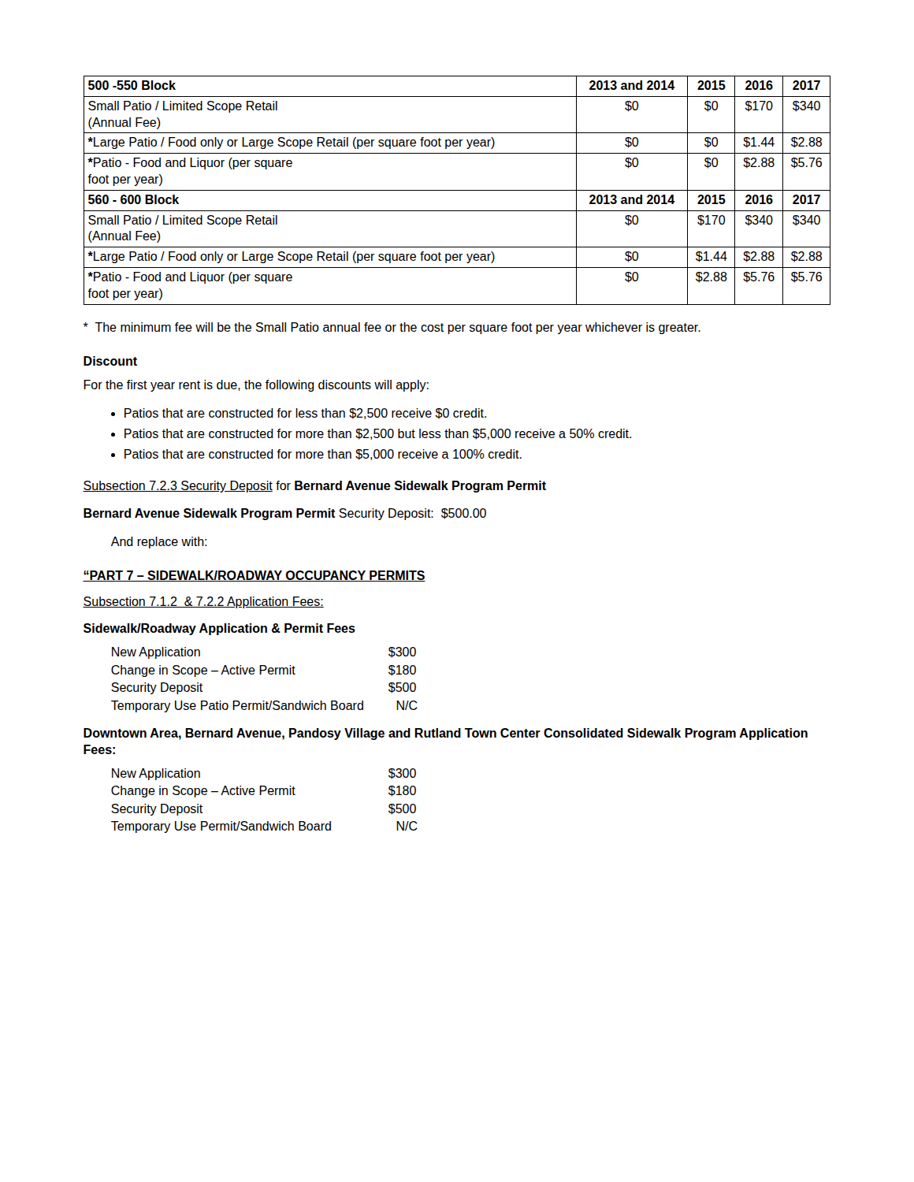| 500 -550 Block | 2013 and 2014 | 2015 | 2016 | 2017 |
| --- | --- | --- | --- | --- |
| Small Patio / Limited Scope Retail (Annual Fee) | $0 | $0 | $170 | $340 |
| * Large Patio / Food only or Large Scope Retail (per square foot per year) | $0 | $0 | $1.44 | $2.88 |
| * Patio - Food and Liquor (per square foot per year) | $0 | $0 | $2.88 | $5.76 |
| 560 - 600 Block | 2013 and 2014 | 2015 | 2016 | 2017 |
| Small Patio / Limited Scope Retail (Annual Fee) | $0 | $170 | $340 | $340 |
| * Large Patio / Food only or Large Scope Retail (per square foot per year) | $0 | $1.44 | $2.88 | $2.88 |
| * Patio - Food and Liquor (per square foot per year) | $0 | $2.88 | $5.76 | $5.76 |
* The minimum fee will be the Small Patio annual fee or the cost per square foot per year whichever is greater.
Discount
For the first year rent is due, the following discounts will apply:
Patios that are constructed for less than $2,500 receive $0 credit.
Patios that are constructed for more than $2,500 but less than $5,000 receive a 50% credit.
Patios that are constructed for more than $5,000 receive a 100% credit.
Subsection 7.2.3 Security Deposit for Bernard Avenue Sidewalk Program Permit
Bernard Avenue Sidewalk Program Permit Security Deposit: $500.00
And replace with:
“PART 7 – SIDEWALK/ROADWAY OCCUPANCY PERMITS
Subsection 7.1.2 & 7.2.2 Application Fees:
Sidewalk/Roadway Application & Permit Fees
New Application$300
Change in Scope – Active Permit$180
Security Deposit$500
Temporary Use Patio Permit/Sandwich Board N/C
Downtown Area, Bernard Avenue, Pandosy Village and Rutland Town Center Consolidated Sidewalk Program Application Fees:
New Application$300
Change in Scope – Active Permit$180
Security Deposit$500
Temporary Use Permit/Sandwich Board N/C